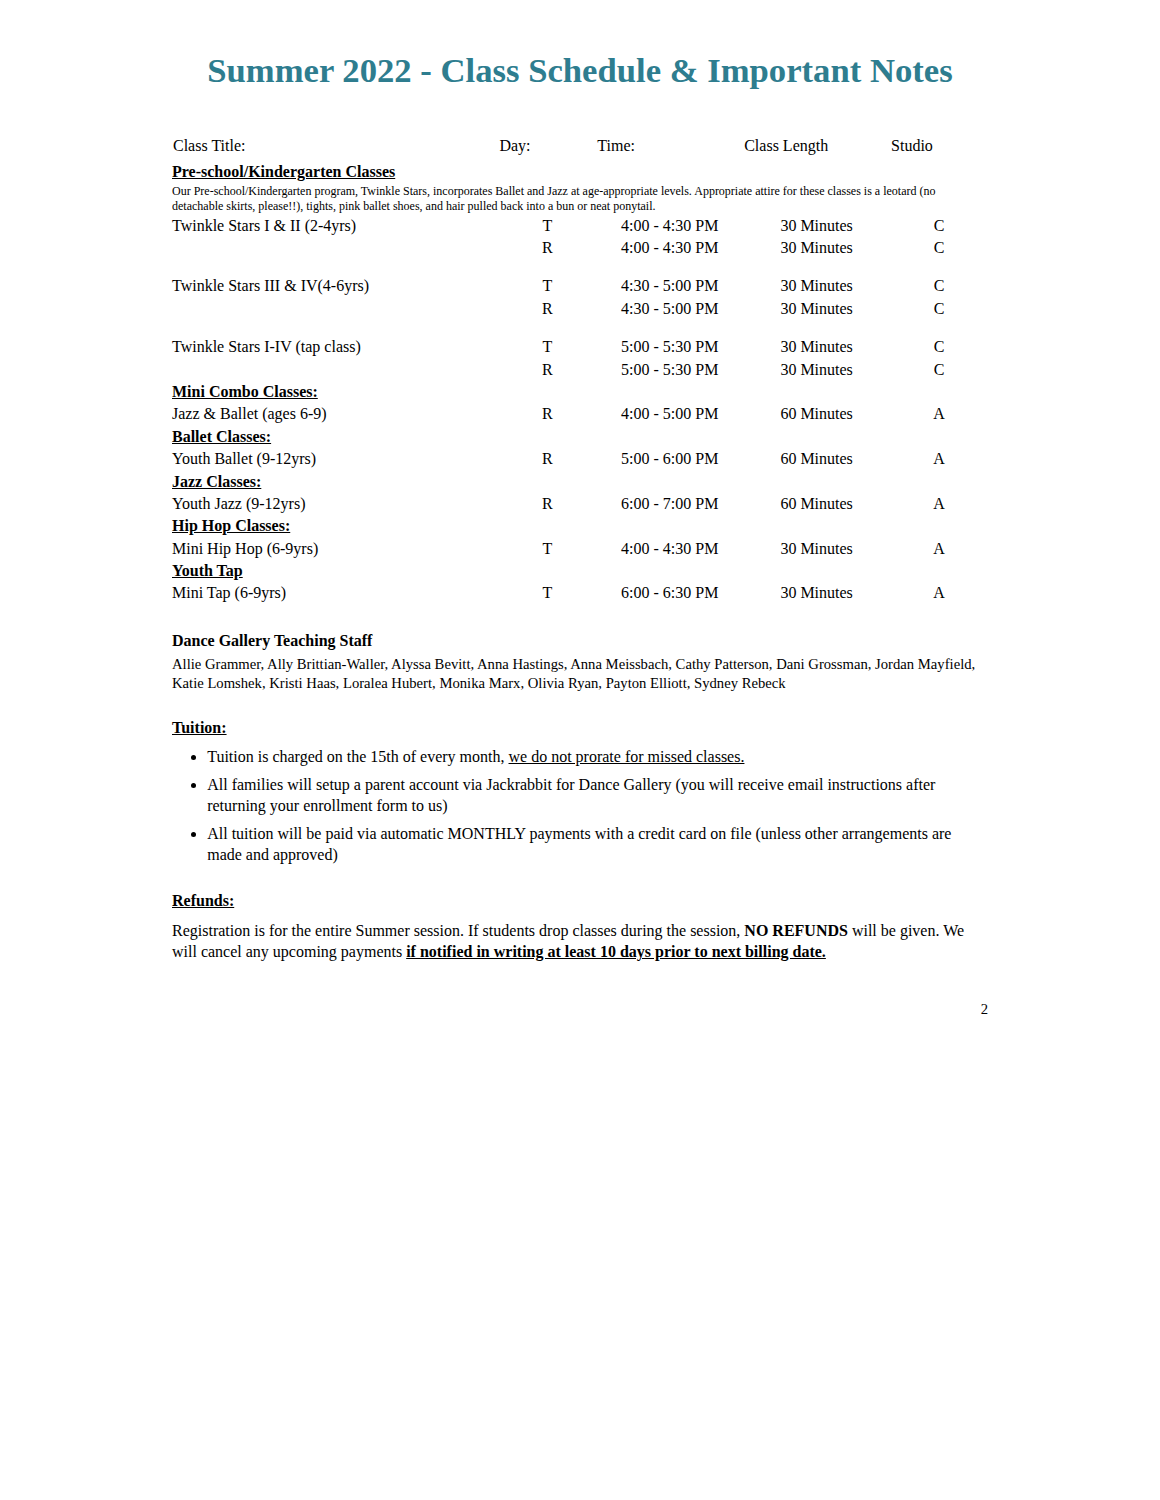Summer 2022 - Class Schedule & Important Notes
| Class Title: | Day: | Time: | Class Length | Studio |
| --- | --- | --- | --- | --- |
| Pre-school/Kindergarten Classes |
| Our Pre-school/Kindergarten program, Twinkle Stars, incorporates Ballet and Jazz at age-appropriate levels. Appropriate attire for these classes is a leotard (no detachable skirts, please!!), tights, pink ballet shoes, and hair pulled back into a bun or neat ponytail. |
| Twinkle Stars I & II (2-4yrs) | T | 4:00 - 4:30 PM | 30 Minutes | C |
| | R | 4:00 - 4:30 PM | 30 Minutes | C |
| Twinkle Stars III & IV(4-6yrs) | T | 4:30 - 5:00 PM | 30 Minutes | C |
| | R | 4:30 - 5:00 PM | 30 Minutes | C |
| Twinkle Stars I-IV (tap class) | T | 5:00 - 5:30 PM | 30 Minutes | C |
| | R | 5:00 - 5:30 PM | 30 Minutes | C |
| Mini Combo Classes: |
| Jazz & Ballet (ages 6-9) | R | 4:00 - 5:00 PM | 60 Minutes | A |
| Ballet Classes: |
| Youth Ballet (9-12yrs) | R | 5:00 - 6:00 PM | 60 Minutes | A |
| Jazz Classes: |
| Youth Jazz (9-12yrs) | R | 6:00 - 7:00 PM | 60 Minutes | A |
| Hip Hop Classes: |
| Mini Hip Hop (6-9yrs) | T | 4:00 - 4:30 PM | 30 Minutes | A |
| Youth Tap |
| Mini Tap (6-9yrs) | T | 6:00 - 6:30 PM | 30 Minutes | A |
Dance Gallery Teaching Staff
Allie Grammer, Ally Brittian-Waller, Alyssa Bevitt, Anna Hastings, Anna Meissbach, Cathy Patterson, Dani Grossman, Jordan Mayfield, Katie Lomshek, Kristi Haas, Loralea Hubert, Monika Marx, Olivia Ryan, Payton Elliott, Sydney Rebeck
Tuition:
Tuition is charged on the 15th of every month, we do not prorate for missed classes.
All families will setup a parent account via Jackrabbit for Dance Gallery (you will receive email instructions after returning your enrollment form to us)
All tuition will be paid via automatic MONTHLY payments with a credit card on file (unless other arrangements are made and approved)
Refunds:
Registration is for the entire Summer session. If students drop classes during the session, NO REFUNDS will be given. We will cancel any upcoming payments if notified in writing at least 10 days prior to next billing date.
2